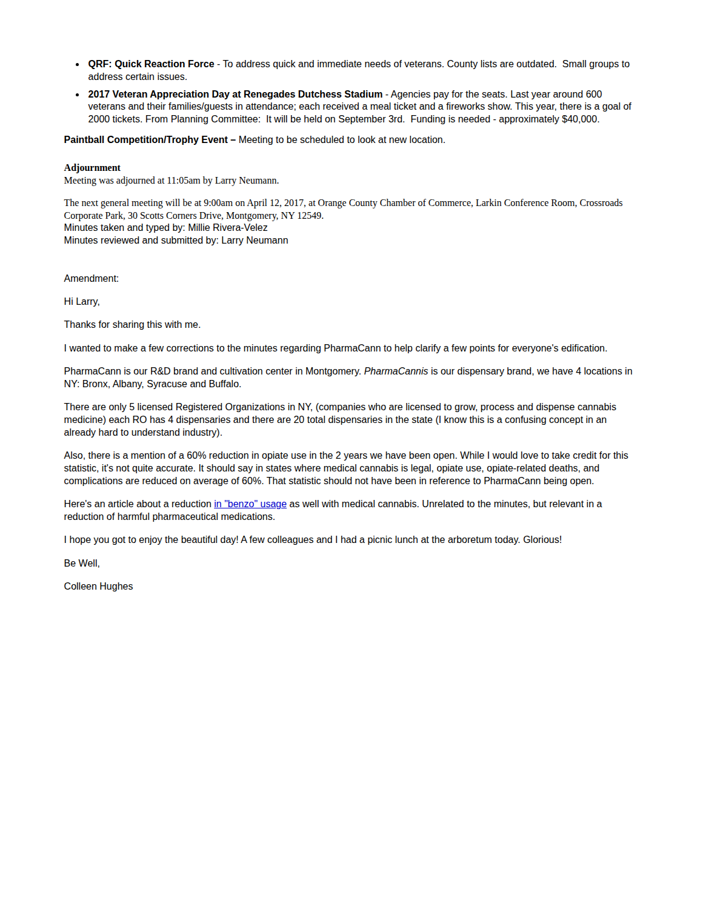QRF: Quick Reaction Force - To address quick and immediate needs of veterans. County lists are outdated. Small groups to address certain issues.
2017 Veteran Appreciation Day at Renegades Dutchess Stadium - Agencies pay for the seats. Last year around 600 veterans and their families/guests in attendance; each received a meal ticket and a fireworks show. This year, there is a goal of 2000 tickets. From Planning Committee: It will be held on September 3rd. Funding is needed - approximately $40,000.
Paintball Competition/Trophy Event – Meeting to be scheduled to look at new location.
Adjournment
Meeting was adjourned at 11:05am by Larry Neumann.
The next general meeting will be at 9:00am on April 12, 2017, at Orange County Chamber of Commerce, Larkin Conference Room, Crossroads Corporate Park, 30 Scotts Corners Drive, Montgomery, NY 12549.
Minutes taken and typed by: Millie Rivera-Velez
Minutes reviewed and submitted by: Larry Neumann
Amendment:
Hi Larry,
Thanks for sharing this with me.
I wanted to make a few corrections to the minutes regarding PharmaCann to help clarify a few points for everyone's edification.
PharmaCann is our R&D brand and cultivation center in Montgomery. PharmaCannis is our dispensary brand, we have 4 locations in NY: Bronx, Albany, Syracuse and Buffalo.
There are only 5 licensed Registered Organizations in NY, (companies who are licensed to grow, process and dispense cannabis medicine) each RO has 4 dispensaries and there are 20 total dispensaries in the state (I know this is a confusing concept in an already hard to understand industry).
Also, there is a mention of a 60% reduction in opiate use in the 2 years we have been open. While I would love to take credit for this statistic, it's not quite accurate. It should say in states where medical cannabis is legal, opiate use, opiate-related deaths, and complications are reduced on average of 60%. That statistic should not have been in reference to PharmaCann being open.
Here's an article about a reduction in "benzo" usage as well with medical cannabis. Unrelated to the minutes, but relevant in a reduction of harmful pharmaceutical medications.
I hope you got to enjoy the beautiful day! A few colleagues and I had a picnic lunch at the arboretum today. Glorious!
Be Well,
Colleen Hughes